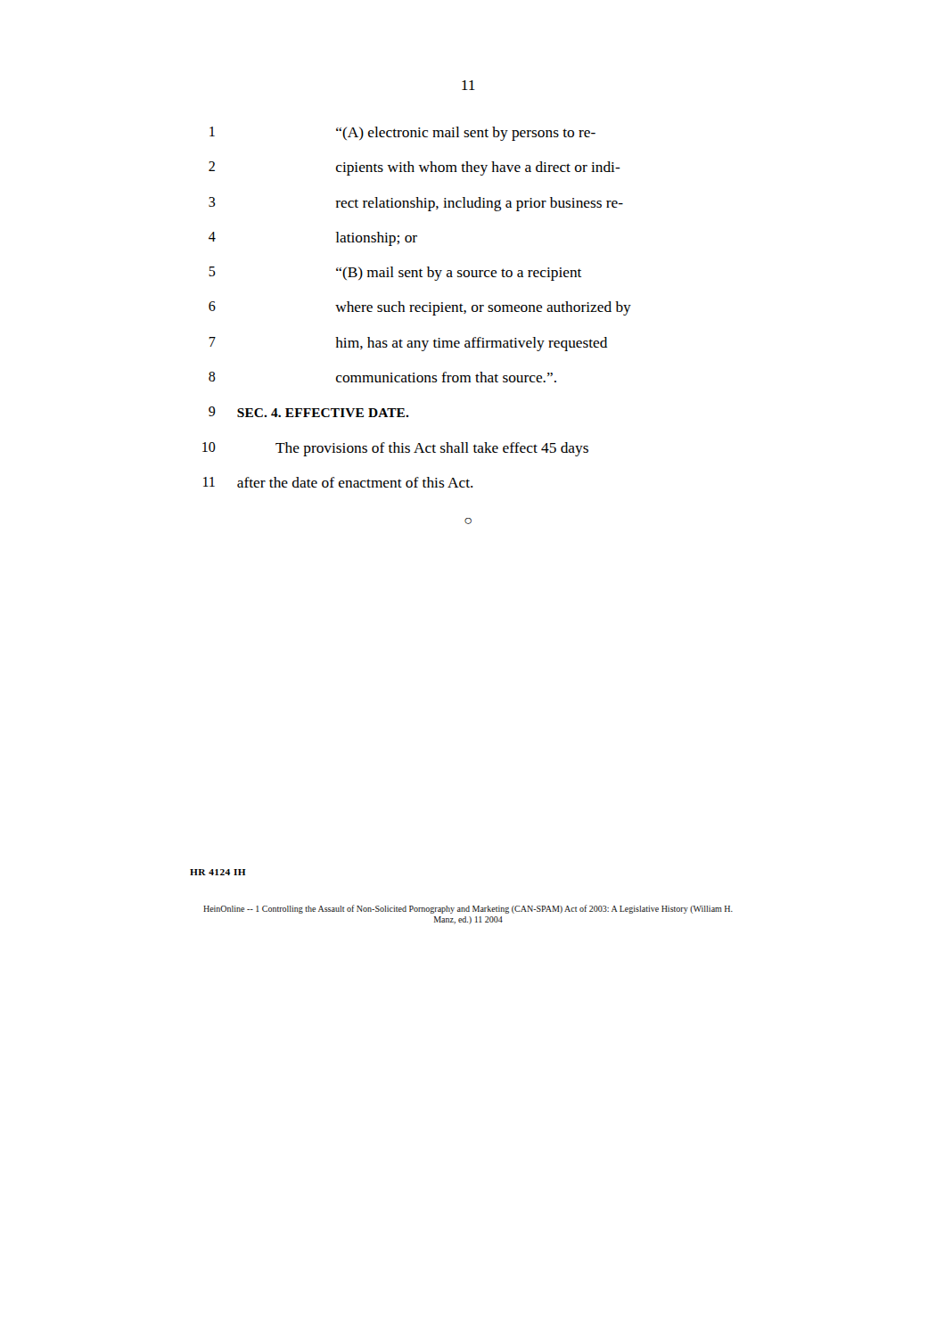11
“(A) electronic mail sent by persons to re-
cipients with whom they have a direct or indi-
rect relationship, including a prior business re-
lationship; or
“(B) mail sent by a source to a recipient
where such recipient, or someone authorized by
him, has at any time affirmatively requested
communications from that source.”.
SEC. 4. EFFECTIVE DATE.
The provisions of this Act shall take effect 45 days
after the date of enactment of this Act.
○
HR 4124 IH
HeinOnline -- 1 Controlling the Assault of Non-Solicited Pornography and Marketing (CAN-SPAM) Act of 2003: A Legislative History (William H.
Manz, ed.) 11 2004